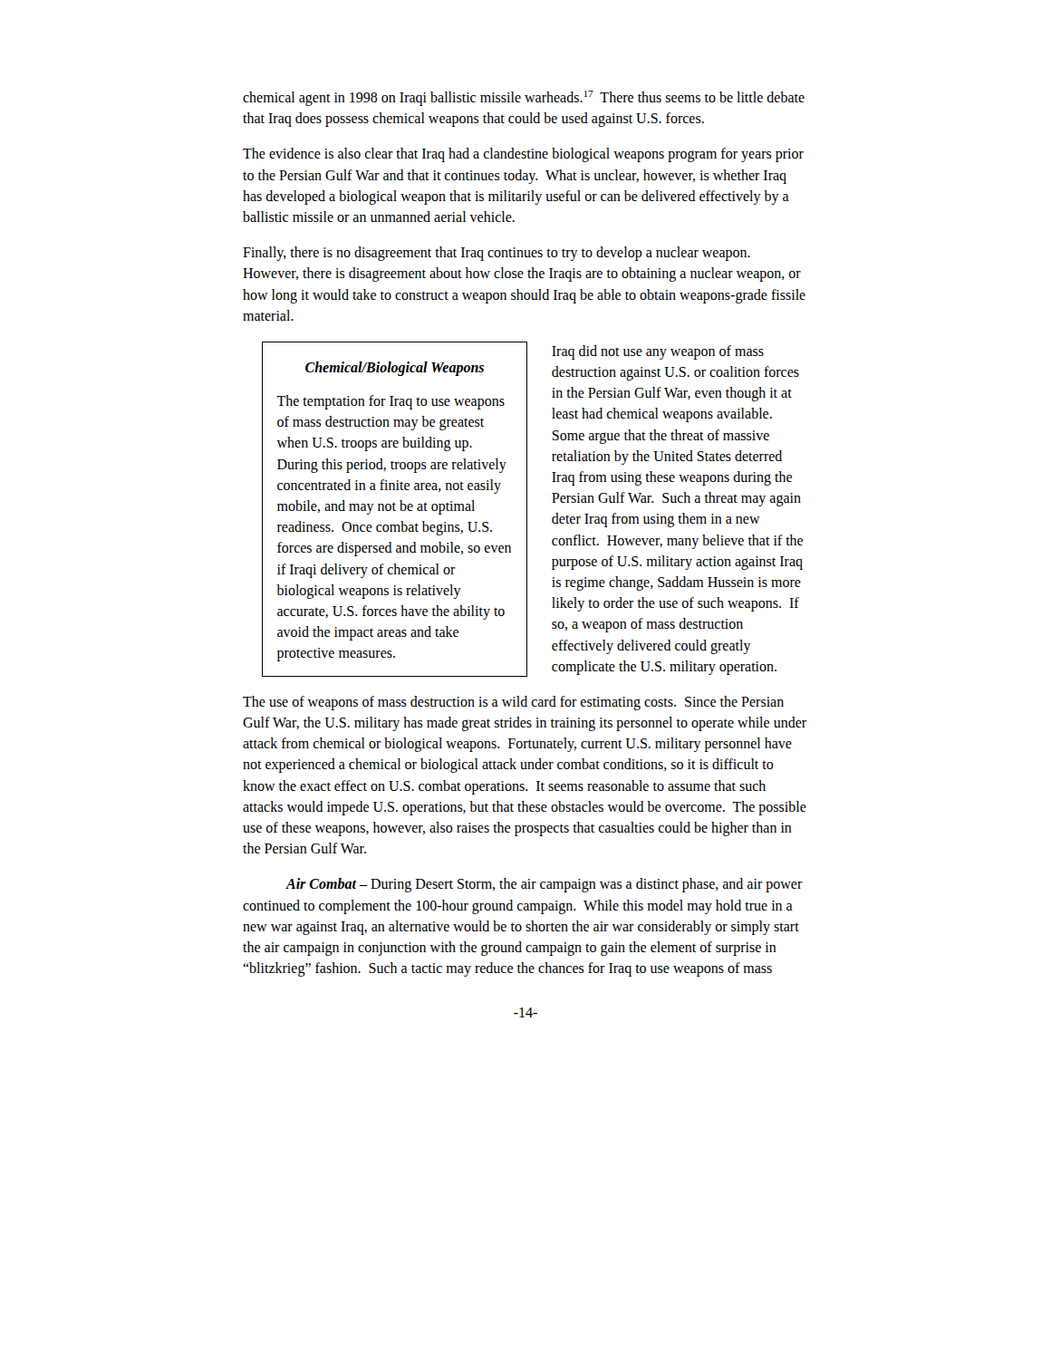chemical agent in 1998 on Iraqi ballistic missile warheads.17 There thus seems to be little debate that Iraq does possess chemical weapons that could be used against U.S. forces.
The evidence is also clear that Iraq had a clandestine biological weapons program for years prior to the Persian Gulf War and that it continues today. What is unclear, however, is whether Iraq has developed a biological weapon that is militarily useful or can be delivered effectively by a ballistic missile or an unmanned aerial vehicle.
Finally, there is no disagreement that Iraq continues to try to develop a nuclear weapon. However, there is disagreement about how close the Iraqis are to obtaining a nuclear weapon, or how long it would take to construct a weapon should Iraq be able to obtain weapons-grade fissile material.
Chemical/Biological Weapons
The temptation for Iraq to use weapons of mass destruction may be greatest when U.S. troops are building up. During this period, troops are relatively concentrated in a finite area, not easily mobile, and may not be at optimal readiness. Once combat begins, U.S. forces are dispersed and mobile, so even if Iraqi delivery of chemical or biological weapons is relatively accurate, U.S. forces have the ability to avoid the impact areas and take protective measures.
Iraq did not use any weapon of mass destruction against U.S. or coalition forces in the Persian Gulf War, even though it at least had chemical weapons available. Some argue that the threat of massive retaliation by the United States deterred Iraq from using these weapons during the Persian Gulf War. Such a threat may again deter Iraq from using them in a new conflict. However, many believe that if the purpose of U.S. military action against Iraq is regime change, Saddam Hussein is more likely to order the use of such weapons. If so, a weapon of mass destruction effectively delivered could greatly complicate the U.S. military operation.
The use of weapons of mass destruction is a wild card for estimating costs. Since the Persian Gulf War, the U.S. military has made great strides in training its personnel to operate while under attack from chemical or biological weapons. Fortunately, current U.S. military personnel have not experienced a chemical or biological attack under combat conditions, so it is difficult to know the exact effect on U.S. combat operations. It seems reasonable to assume that such attacks would impede U.S. operations, but that these obstacles would be overcome. The possible use of these weapons, however, also raises the prospects that casualties could be higher than in the Persian Gulf War.
Air Combat – During Desert Storm, the air campaign was a distinct phase, and air power continued to complement the 100-hour ground campaign. While this model may hold true in a new war against Iraq, an alternative would be to shorten the air war considerably or simply start the air campaign in conjunction with the ground campaign to gain the element of surprise in “blitzkrieg” fashion. Such a tactic may reduce the chances for Iraq to use weapons of mass
-14-